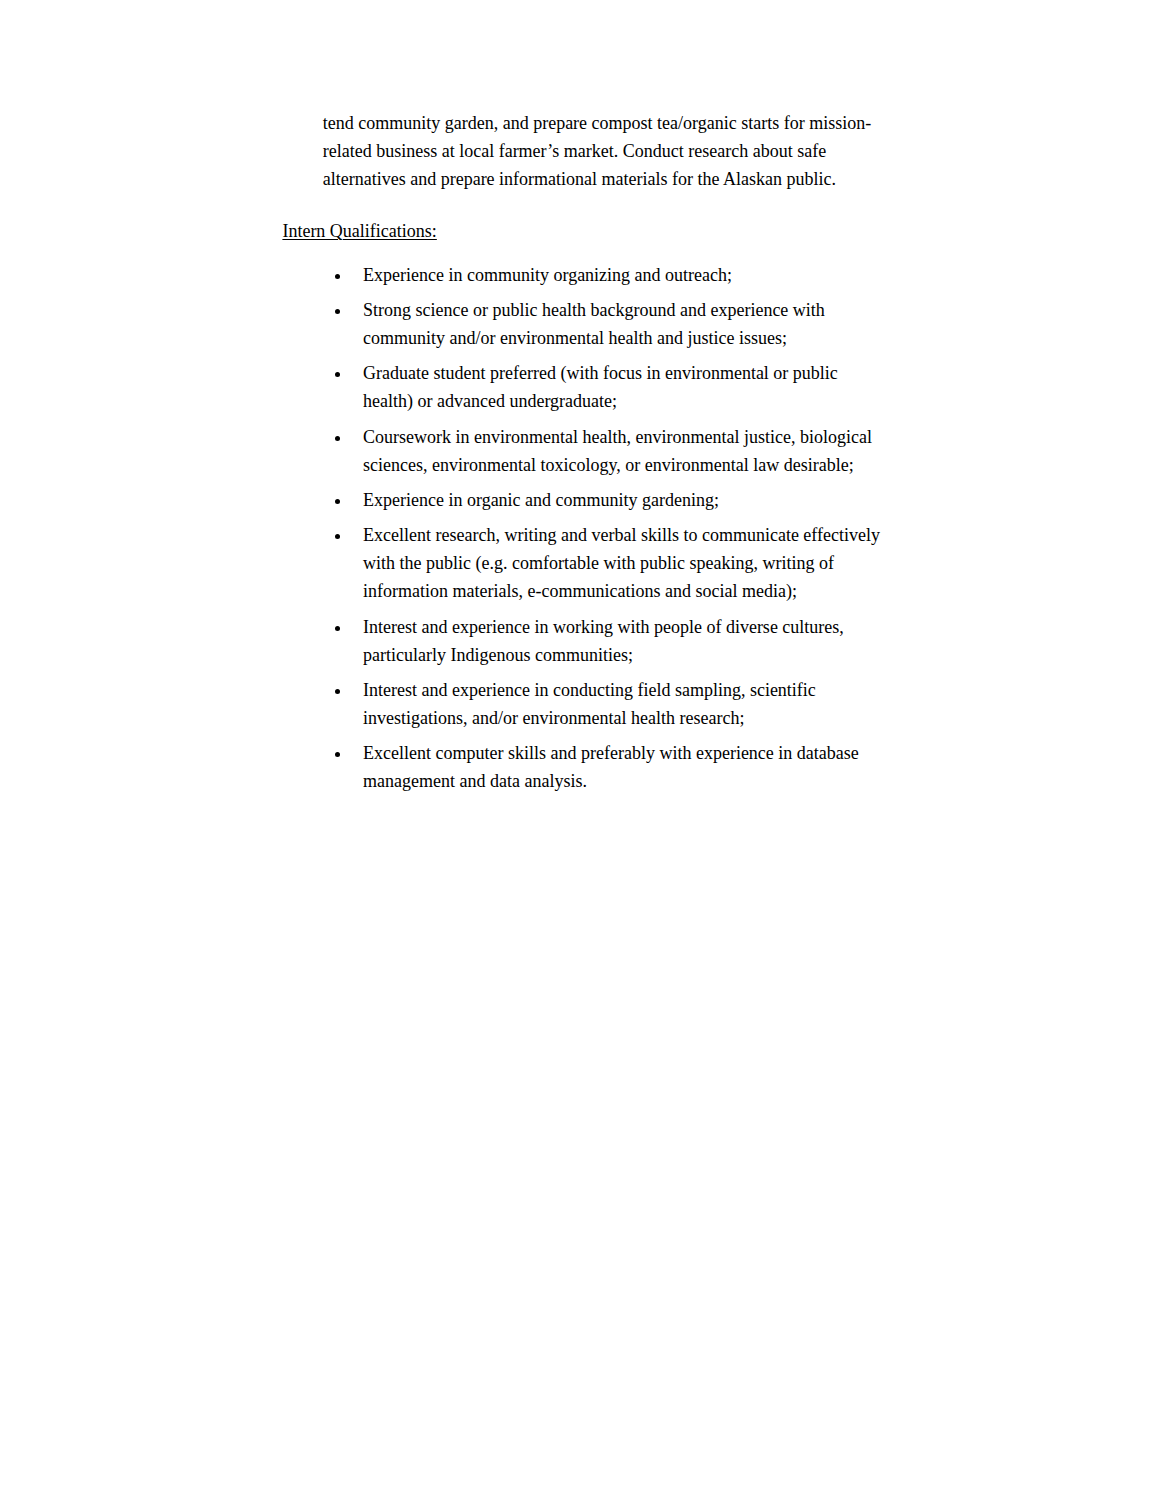tend community garden, and prepare compost tea/organic starts for mission-related business at local farmer’s market. Conduct research about safe alternatives and prepare informational materials for the Alaskan public.
Intern Qualifications:
Experience in community organizing and outreach;
Strong science or public health background and experience with community and/or environmental health and justice issues;
Graduate student preferred (with focus in environmental or public health) or advanced undergraduate;
Coursework in environmental health, environmental justice, biological sciences, environmental toxicology, or environmental law desirable;
Experience in organic and community gardening;
Excellent research, writing and verbal skills to communicate effectively with the public (e.g. comfortable with public speaking, writing of information materials, e-communications and social media);
Interest and experience in working with people of diverse cultures, particularly Indigenous communities;
Interest and experience in conducting field sampling, scientific investigations, and/or environmental health research;
Excellent computer skills and preferably with experience in database management and data analysis.